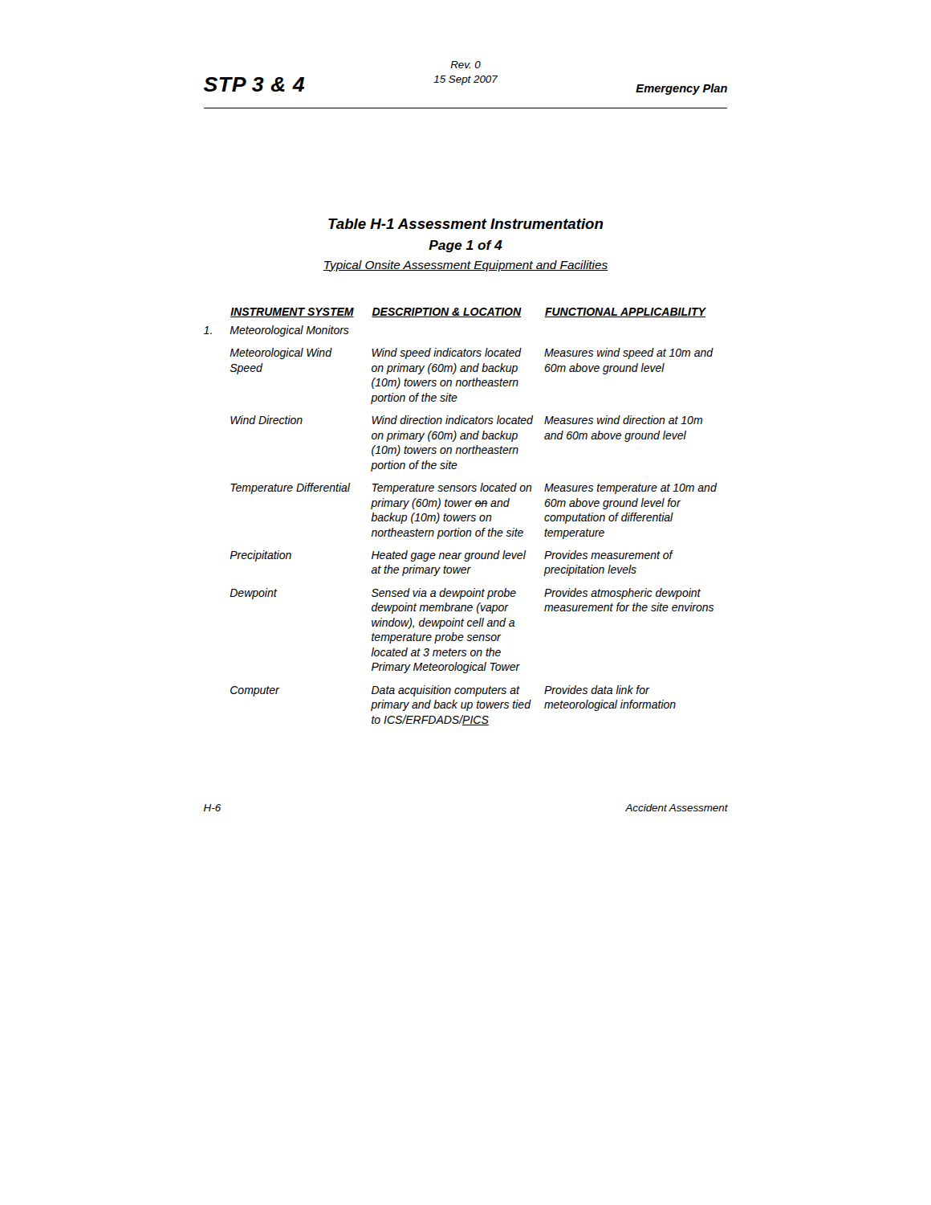STP 3 & 4
Rev. 0
15 Sept 2007
Emergency Plan
Table H-1 Assessment Instrumentation
Page 1 of 4
Typical Onsite Assessment Equipment and Facilities
| | INSTRUMENT SYSTEM | DESCRIPTION & LOCATION | FUNCTIONAL APPLICABILITY |
| --- | --- | --- | --- |
| 1. | Meteorological Monitors |
| | Meteorological Wind Speed | Wind speed indicators located on primary (60m) and backup (10m) towers on northeastern portion of the site | Measures wind speed at 10m and 60m above ground level |
| | Wind Direction | Wind direction indicators located on primary (60m) and backup (10m) towers on northeastern portion of the site | Measures wind direction at 10m and 60m above ground level |
| | Temperature Differential | Temperature sensors located on primary (60m) tower on and backup (10m) towers on northeastern portion of the site | Measures temperature at 10m and 60m above ground level for computation of differential temperature |
| | Precipitation | Heated gage near ground level at the primary tower | Provides measurement of precipitation levels |
| | Dewpoint | Sensed via a dewpoint probe dewpoint membrane (vapor window), dewpoint cell and a temperature probe sensor located at 3 meters on the Primary Meteorological Tower | Provides atmospheric dewpoint measurement for the site environs |
| | Computer | Data acquisition computers at primary and back up towers tied to ICS/ERFDADS/ PICS | Provides data link for meteorological information |
H-6 Accident Assessment